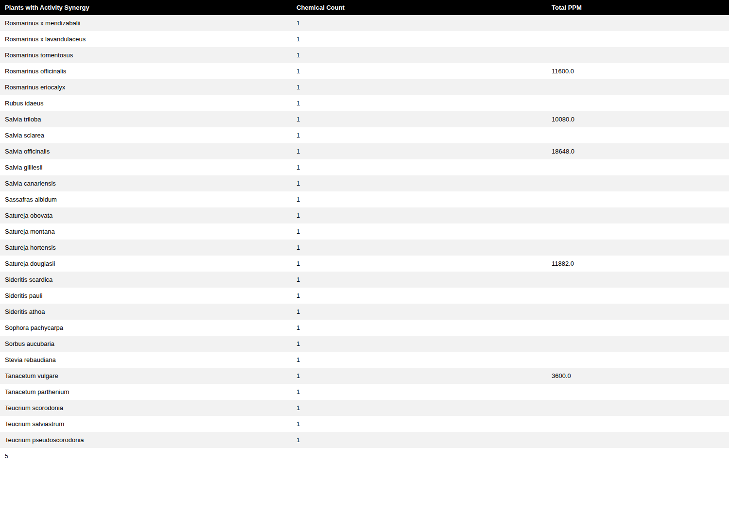| Plants with Activity Synergy | Chemical Count | Total PPM |
| --- | --- | --- |
| Rosmarinus x mendizabalii | 1 | |
| Rosmarinus x lavandulaceus | 1 | |
| Rosmarinus tomentosus | 1 | |
| Rosmarinus officinalis | 1 | 11600.0 |
| Rosmarinus eriocalyx | 1 | |
| Rubus idaeus | 1 | |
| Salvia triloba | 1 | 10080.0 |
| Salvia sclarea | 1 | |
| Salvia officinalis | 1 | 18648.0 |
| Salvia gilliesii | 1 | |
| Salvia canariensis | 1 | |
| Sassafras albidum | 1 | |
| Satureja obovata | 1 | |
| Satureja montana | 1 | |
| Satureja hortensis | 1 | |
| Satureja douglasii | 1 | 11882.0 |
| Sideritis scardica | 1 | |
| Sideritis pauli | 1 | |
| Sideritis athoa | 1 | |
| Sophora pachycarpa | 1 | |
| Sorbus aucubaria | 1 | |
| Stevia rebaudiana | 1 | |
| Tanacetum vulgare | 1 | 3600.0 |
| Tanacetum parthenium | 1 | |
| Teucrium scorodonia | 1 | |
| Teucrium salviastrum | 1 | |
| Teucrium pseudoscorodonia | 1 | |
5